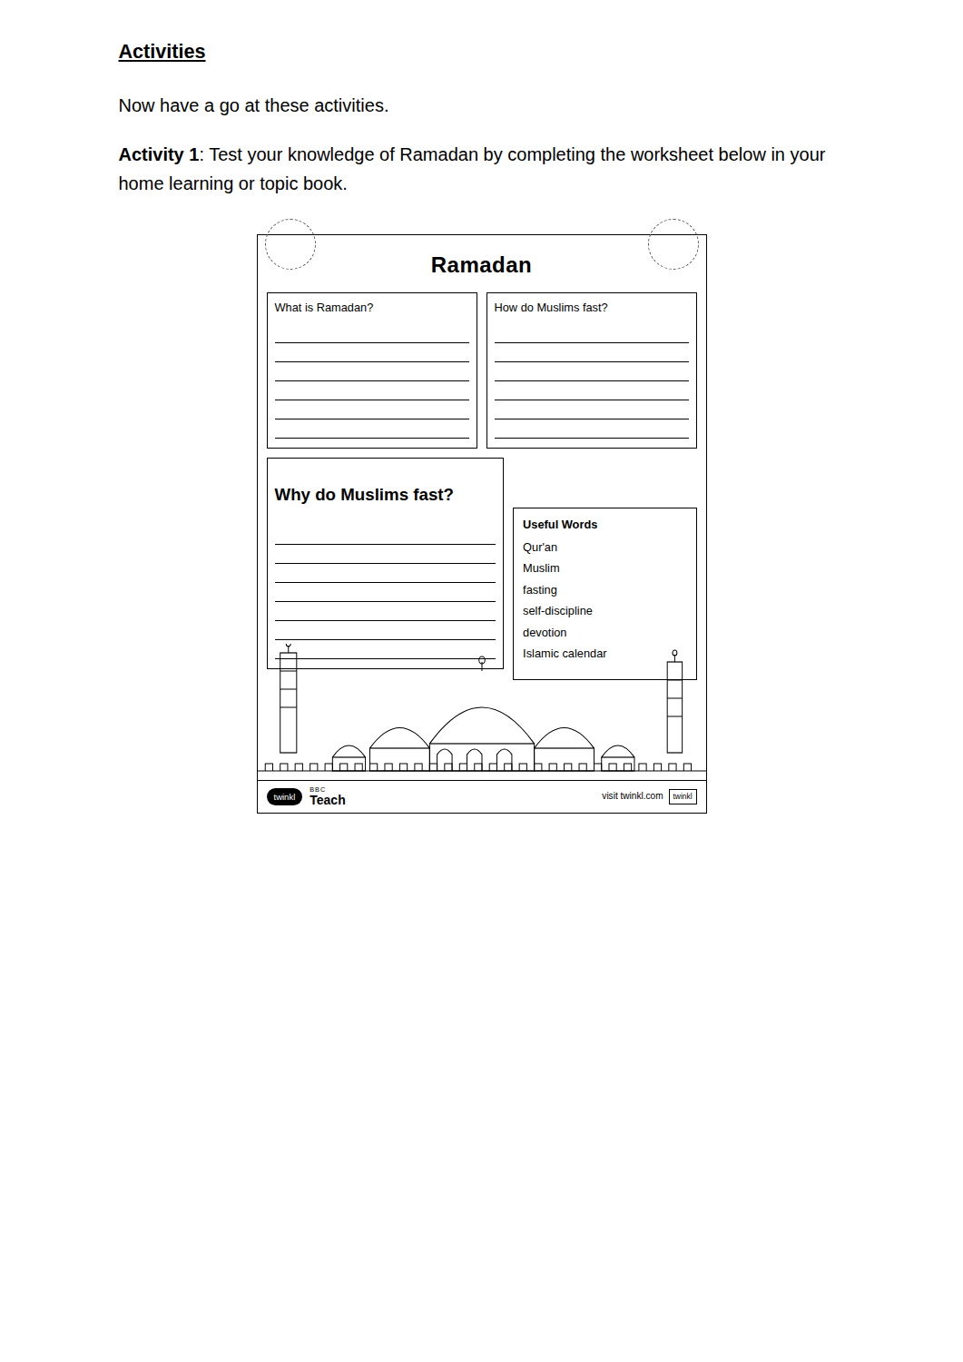Activities
Now have a go at these activities.
Activity 1: Test your knowledge of Ramadan by completing the worksheet below in your home learning or topic book.
Ramadan
What is Ramadan?
How do Muslims fast?
Why do Muslims fast?
Useful Words
Qur'an
Muslim
fasting
self-discipline
devotion
Islamic calendar
twinkl BBC Teach
visit twinkl.com twinkl